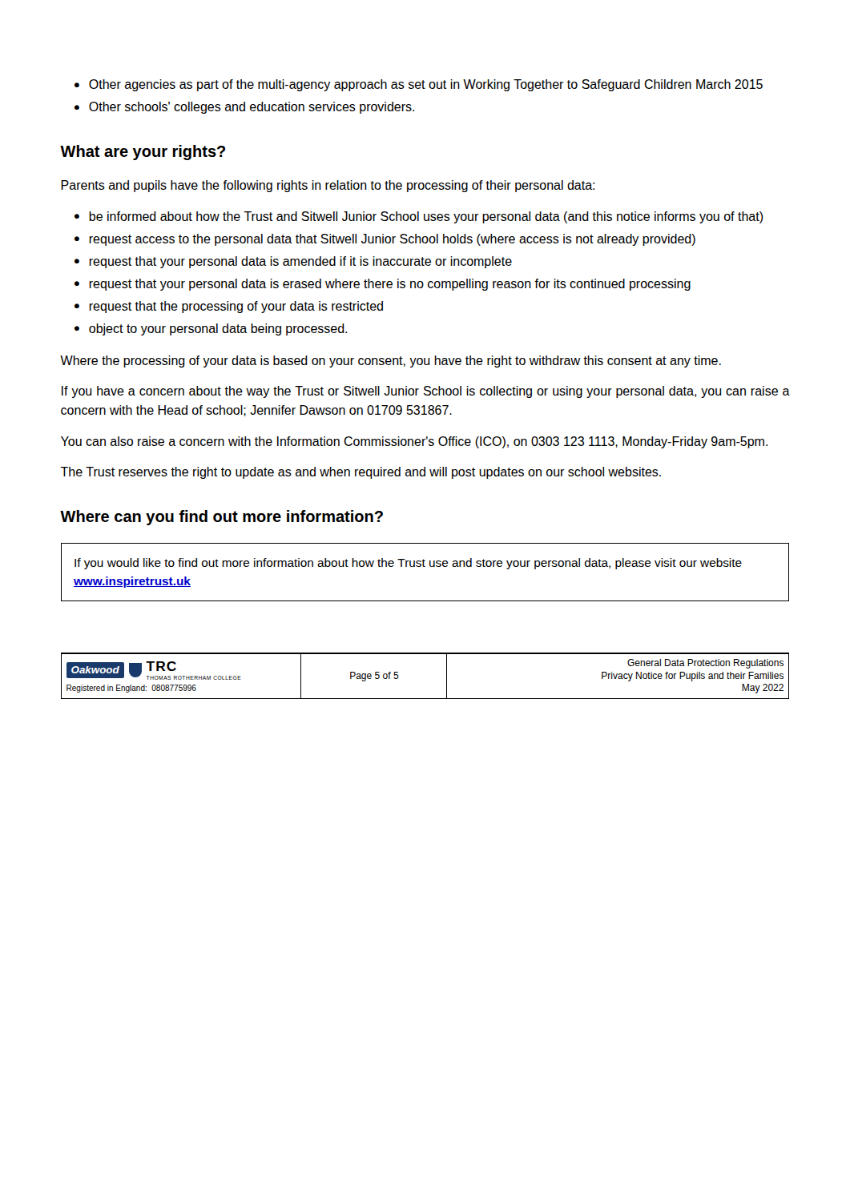Other agencies as part of the multi-agency approach as set out in Working Together to Safeguard Children March 2015
Other schools' colleges and education services providers.
What are your rights?
Parents and pupils have the following rights in relation to the processing of their personal data:
be informed about how the Trust and Sitwell Junior School uses your personal data (and this notice informs you of that)
request access to the personal data that Sitwell Junior School holds (where access is not already provided)
request that your personal data is amended if it is inaccurate or incomplete
request that your personal data is erased where there is no compelling reason for its continued processing
request that the processing of your data is restricted
object to your personal data being processed.
Where the processing of your data is based on your consent, you have the right to withdraw this consent at any time.
If you have a concern about the way the Trust or Sitwell Junior School is collecting or using your personal data, you can raise a concern with the Head of school; Jennifer Dawson on 01709 531867.
You can also raise a concern with the Information Commissioner's Office (ICO), on 0303 123 1113, Monday-Friday 9am-5pm.
The Trust reserves the right to update as and when required and will post updates on our school websites.
Where can you find out more information?
If you would like to find out more information about how the Trust use and store your personal data, please visit our website www.inspiretrust.uk
| Oakwood TRC THOMAS ROTHERHAM COLLEGE Registered in England: 0808775996 | Page 5 of 5 | General Data Protection Regulations Privacy Notice for Pupils and their Families May 2022 |